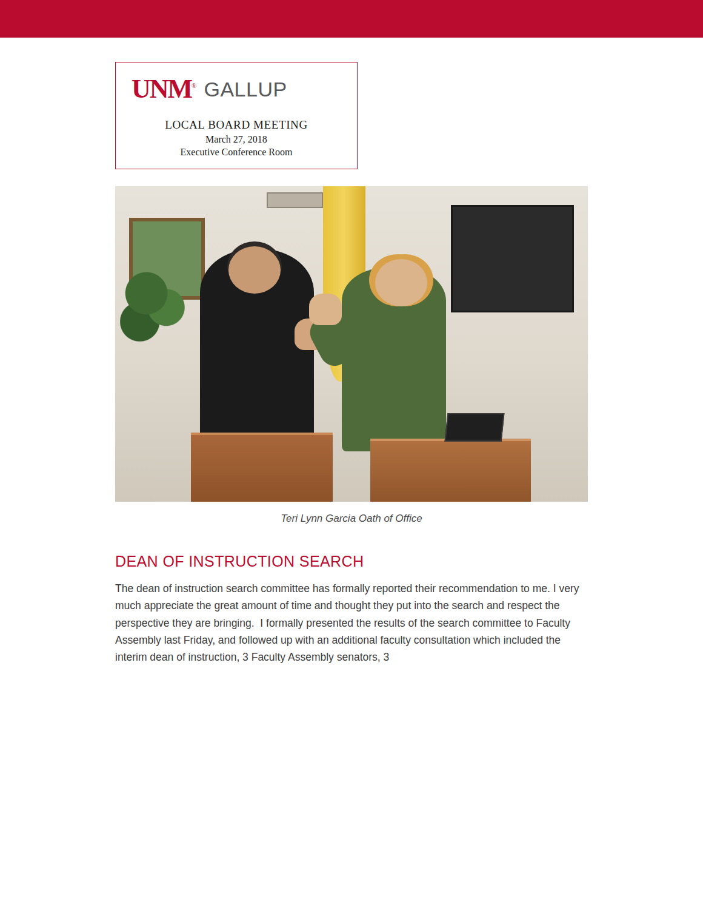UNM® GALLUP
LOCAL BOARD MEETING
March 27, 2018
Executive Conference Room
Teri Lynn Garcia Oath of Office
DEAN OF INSTRUCTION SEARCH
The dean of instruction search committee has formally reported their recommendation to me. I very much appreciate the great amount of time and thought they put into the search and respect the perspective they are bringing. I formally presented the results of the search committee to Faculty Assembly last Friday, and followed up with an additional faculty consultation which included the interim dean of instruction, 3 Faculty Assembly senators, 3